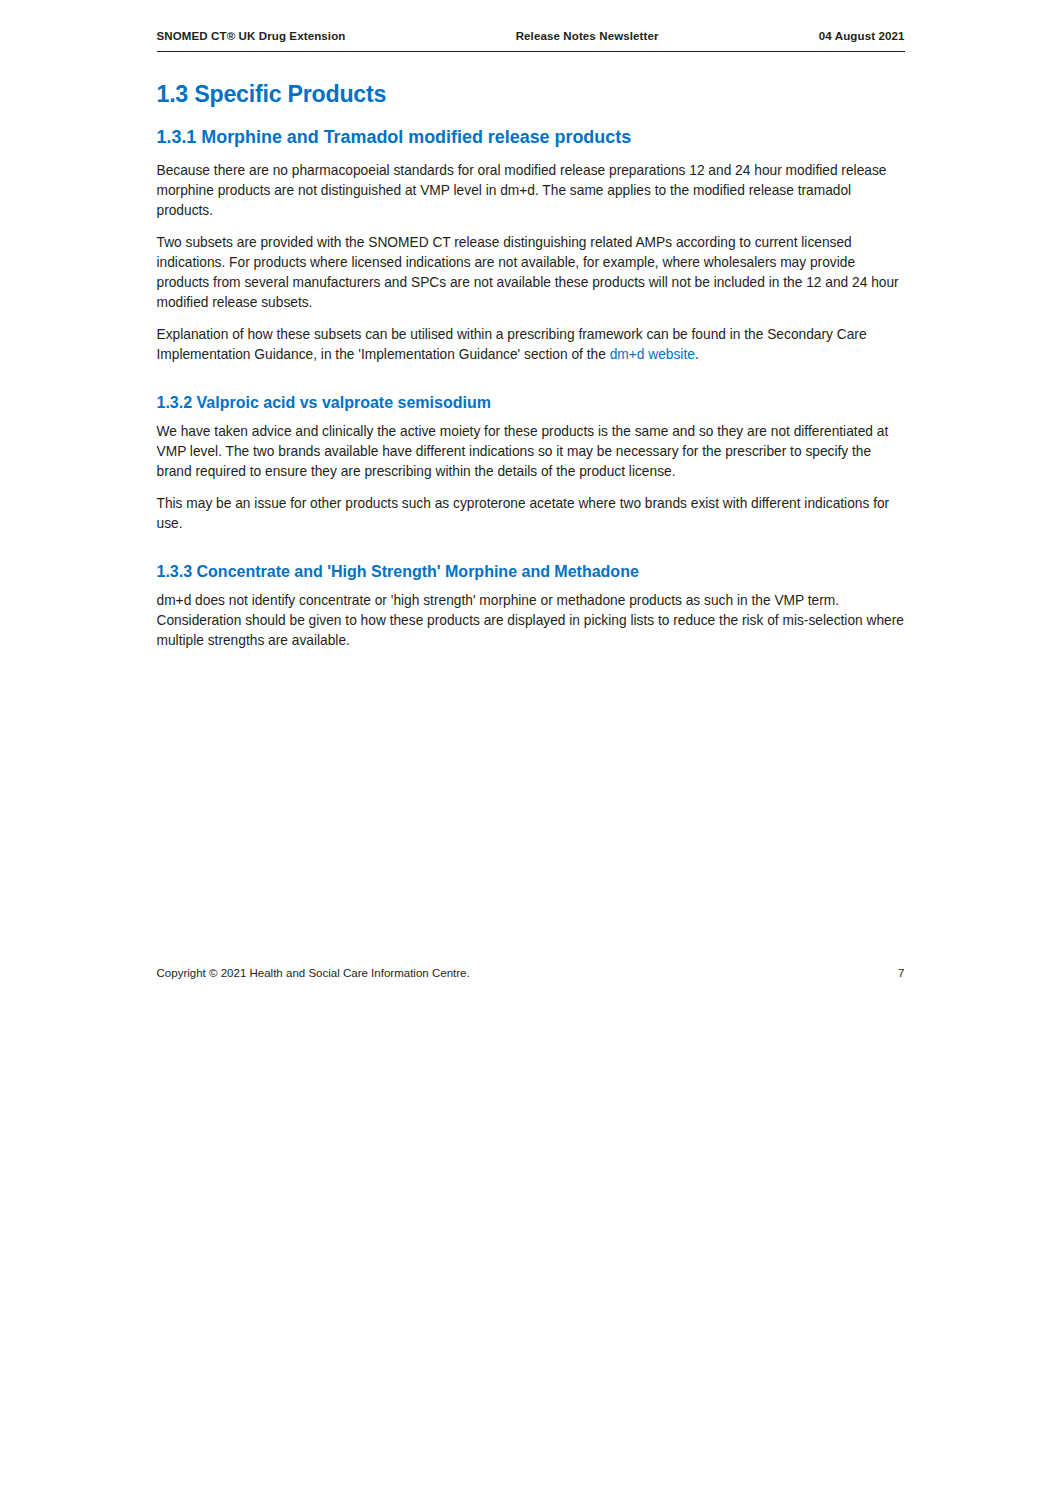SNOMED CT® UK Drug Extension
Release Notes Newsletter
04 August 2021
1.3 Specific Products
1.3.1 Morphine and Tramadol modified release products
Because there are no pharmacopoeial standards for oral modified release preparations 12 and 24 hour modified release morphine products are not distinguished at VMP level in dm+d. The same applies to the modified release tramadol products.
Two subsets are provided with the SNOMED CT release distinguishing related AMPs according to current licensed indications. For products where licensed indications are not available, for example, where wholesalers may provide products from several manufacturers and SPCs are not available these products will not be included in the 12 and 24 hour modified release subsets.
Explanation of how these subsets can be utilised within a prescribing framework can be found in the Secondary Care Implementation Guidance, in the 'Implementation Guidance' section of the dm+d website.
1.3.2 Valproic acid vs valproate semisodium
We have taken advice and clinically the active moiety for these products is the same and so they are not differentiated at VMP level. The two brands available have different indications so it may be necessary for the prescriber to specify the brand required to ensure they are prescribing within the details of the product license.
This may be an issue for other products such as cyproterone acetate where two brands exist with different indications for use.
1.3.3 Concentrate and 'High Strength' Morphine and Methadone
dm+d does not identify concentrate or 'high strength' morphine or methadone products as such in the VMP term. Consideration should be given to how these products are displayed in picking lists to reduce the risk of mis-selection where multiple strengths are available.
Copyright © 2021 Health and Social Care Information Centre.
7